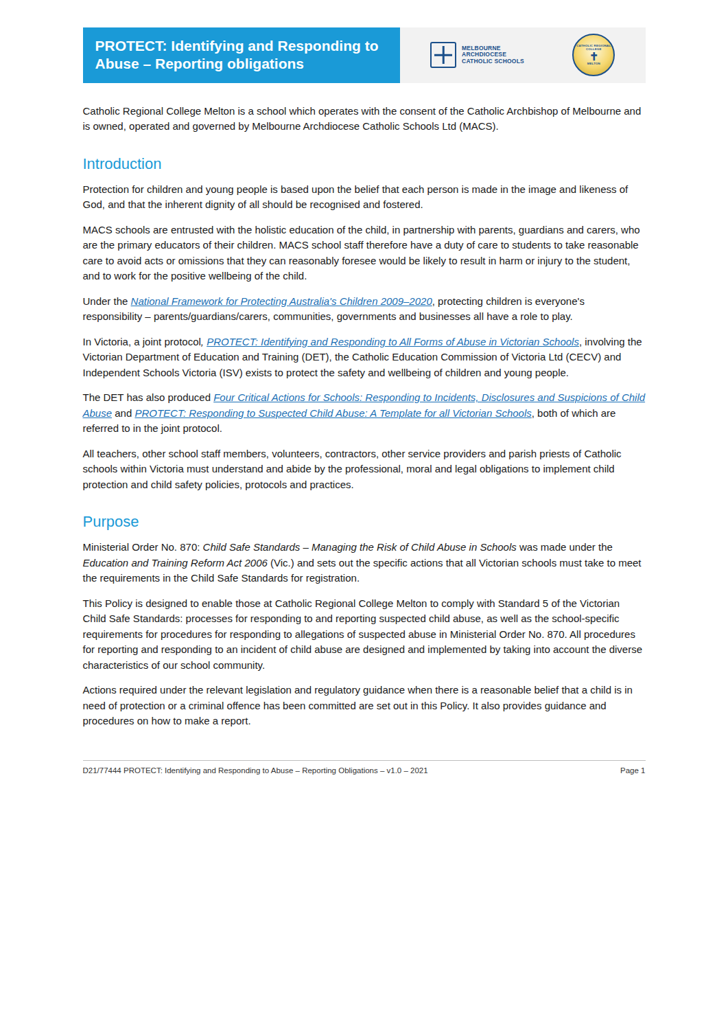PROTECT: Identifying and Responding to Abuse – Reporting obligations
MELBOURNE
ARCHDIOCESE
CATHOLIC SCHOOLS
CATHOLIC REGIONAL COLLEGE
✝
MELTON
Catholic Regional College Melton is a school which operates with the consent of the Catholic Archbishop of Melbourne and is owned, operated and governed by Melbourne Archdiocese Catholic Schools Ltd (MACS).
Introduction
Protection for children and young people is based upon the belief that each person is made in the image and likeness of God, and that the inherent dignity of all should be recognised and fostered.
MACS schools are entrusted with the holistic education of the child, in partnership with parents, guardians and carers, who are the primary educators of their children. MACS school staff therefore have a duty of care to students to take reasonable care to avoid acts or omissions that they can reasonably foresee would be likely to result in harm or injury to the student, and to work for the positive wellbeing of the child.
Under the National Framework for Protecting Australia's Children 2009–2020, protecting children is everyone's responsibility – parents/guardians/carers, communities, governments and businesses all have a role to play.
In Victoria, a joint protocol, PROTECT: Identifying and Responding to All Forms of Abuse in Victorian Schools, involving the Victorian Department of Education and Training (DET), the Catholic Education Commission of Victoria Ltd (CECV) and Independent Schools Victoria (ISV) exists to protect the safety and wellbeing of children and young people.
The DET has also produced Four Critical Actions for Schools: Responding to Incidents, Disclosures and Suspicions of Child Abuse and PROTECT: Responding to Suspected Child Abuse: A Template for all Victorian Schools, both of which are referred to in the joint protocol.
All teachers, other school staff members, volunteers, contractors, other service providers and parish priests of Catholic schools within Victoria must understand and abide by the professional, moral and legal obligations to implement child protection and child safety policies, protocols and practices.
Purpose
Ministerial Order No. 870: Child Safe Standards – Managing the Risk of Child Abuse in Schools was made under the Education and Training Reform Act 2006 (Vic.) and sets out the specific actions that all Victorian schools must take to meet the requirements in the Child Safe Standards for registration.
This Policy is designed to enable those at Catholic Regional College Melton to comply with Standard 5 of the Victorian Child Safe Standards: processes for responding to and reporting suspected child abuse, as well as the school-specific requirements for procedures for responding to allegations of suspected abuse in Ministerial Order No. 870. All procedures for reporting and responding to an incident of child abuse are designed and implemented by taking into account the diverse characteristics of our school community.
Actions required under the relevant legislation and regulatory guidance when there is a reasonable belief that a child is in need of protection or a criminal offence has been committed are set out in this Policy. It also provides guidance and procedures on how to make a report.
D21/77444 PROTECT: Identifying and Responding to Abuse – Reporting Obligations – v1.0 – 2021 Page 1